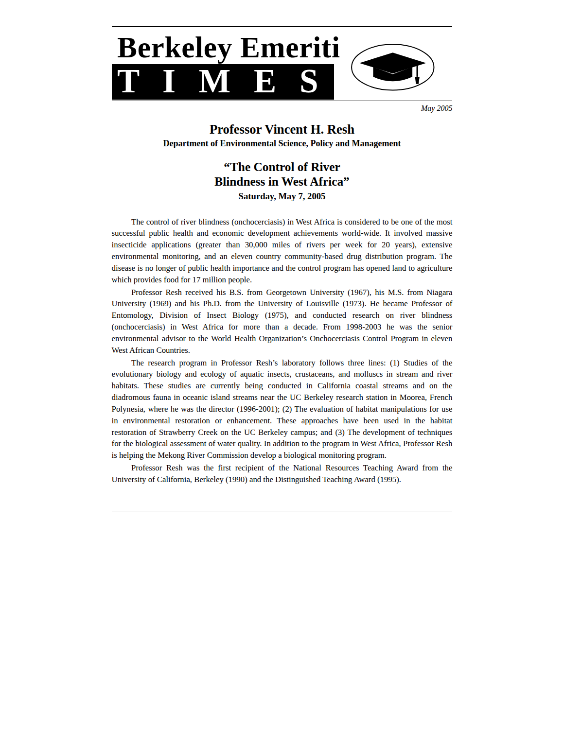Berkeley Emeriti
T I M E S
May 2005
Professor Vincent H. Resh
Department of Environmental Science, Policy and Management
“The Control of River
Blindness in West Africa”
Saturday, May 7, 2005
The control of river blindness (onchocerciasis) in West Africa is considered to be one of the most successful public health and economic development achievements world-wide. It involved massive insecticide applications (greater than 30,000 miles of rivers per week for 20 years), extensive environmental monitoring, and an eleven country community-based drug distribution program. The disease is no longer of public health importance and the control program has opened land to agriculture which provides food for 17 million people.
Professor Resh received his B.S. from Georgetown University (1967), his M.S. from Niagara University (1969) and his Ph.D. from the University of Louisville (1973). He became Professor of Entomology, Division of Insect Biology (1975), and conducted research on river blindness (onchocerciasis) in West Africa for more than a decade. From 1998-2003 he was the senior environmental advisor to the World Health Organization’s Onchocerciasis Control Program in eleven West African Countries.
The research program in Professor Resh’s laboratory follows three lines: (1) Studies of the evolutionary biology and ecology of aquatic insects, crustaceans, and molluscs in stream and river habitats. These studies are currently being conducted in California coastal streams and on the diadromous fauna in oceanic island streams near the UC Berkeley research station in Moorea, French Polynesia, where he was the director (1996-2001); (2) The evaluation of habitat manipulations for use in environmental restoration or enhancement. These approaches have been used in the habitat restoration of Strawberry Creek on the UC Berkeley campus; and (3) The development of techniques for the biological assessment of water quality. In addition to the program in West Africa, Professor Resh is helping the Mekong River Commission develop a biological monitoring program.
Professor Resh was the first recipient of the National Resources Teaching Award from the University of California, Berkeley (1990) and the Distinguished Teaching Award (1995).